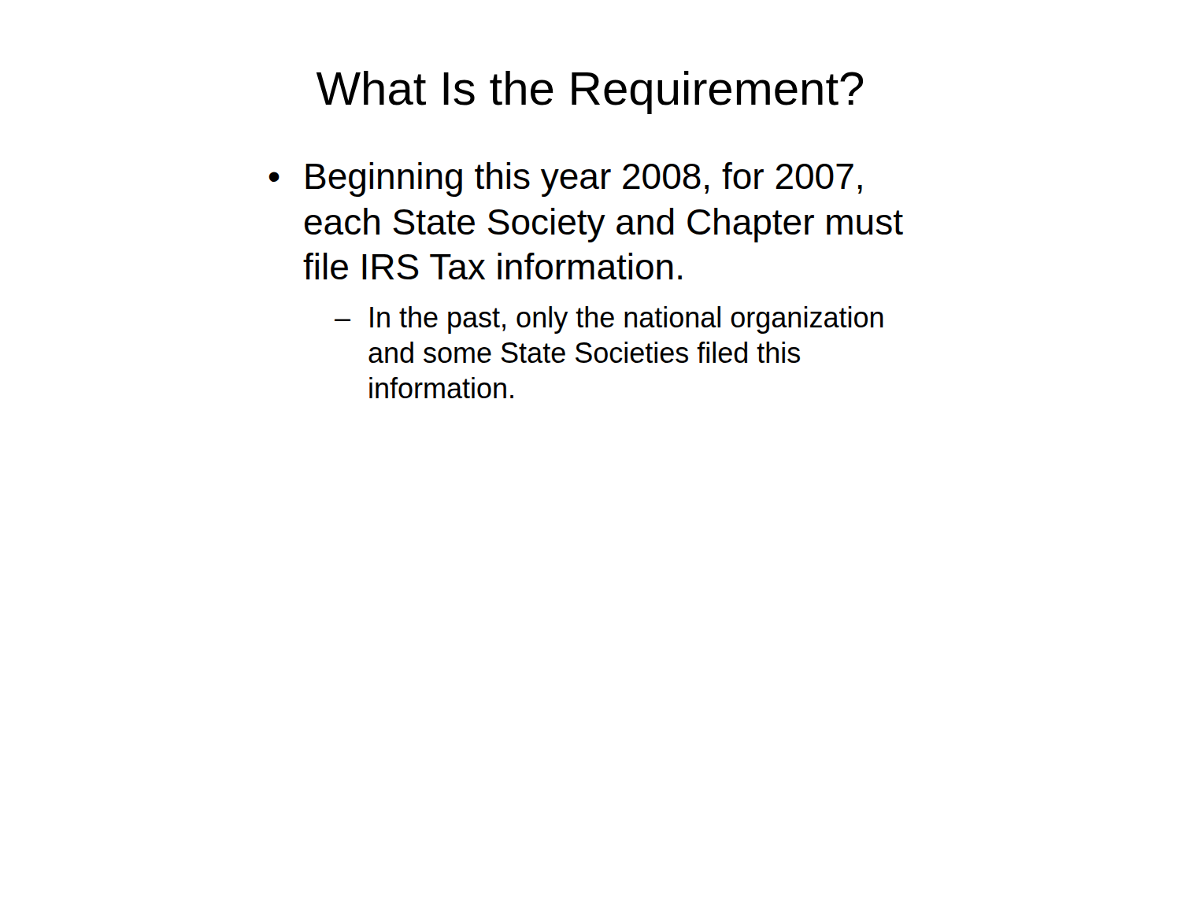What Is the Requirement?
Beginning this year 2008, for 2007, each State Society and Chapter must file IRS Tax information.
In the past, only the national organization and some State Societies filed this information.